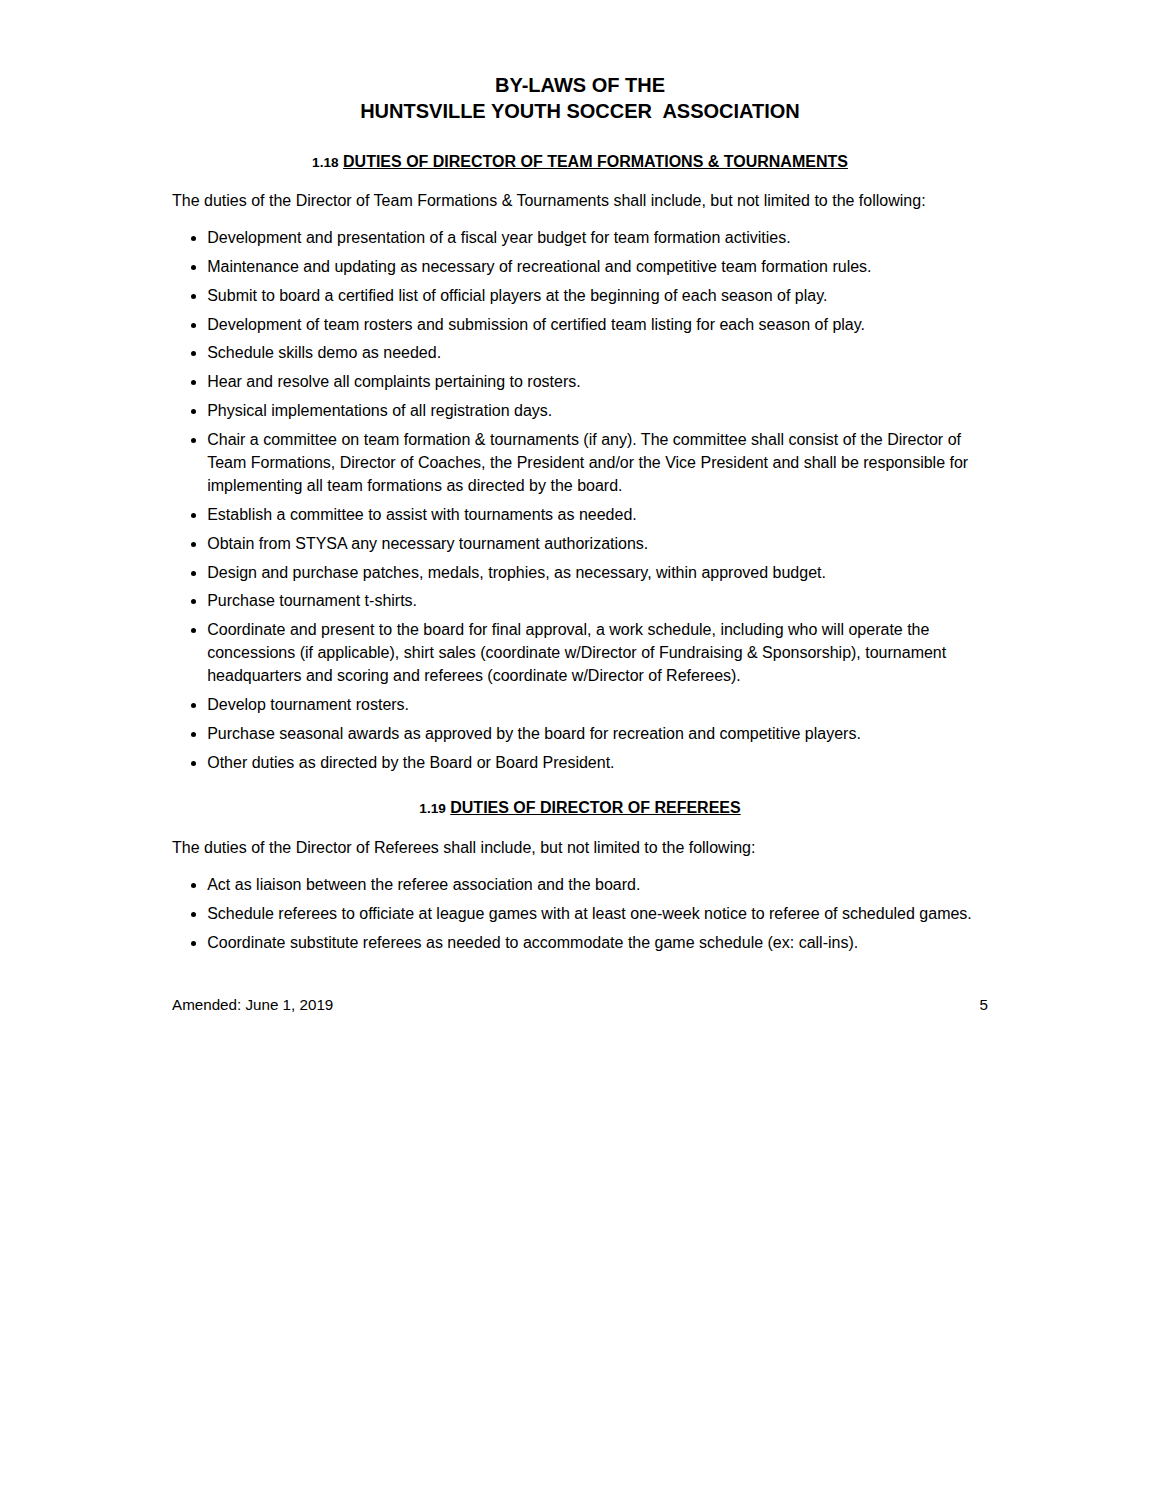BY-LAWS OF THE
HUNTSVILLE YOUTH SOCCER ASSOCIATION
1.18 DUTIES OF DIRECTOR OF TEAM FORMATIONS & TOURNAMENTS
The duties of the Director of Team Formations & Tournaments shall include, but not limited to the following:
Development and presentation of a fiscal year budget for team formation activities.
Maintenance and updating as necessary of recreational and competitive team formation rules.
Submit to board a certified list of official players at the beginning of each season of play.
Development of team rosters and submission of certified team listing for each season of play.
Schedule skills demo as needed.
Hear and resolve all complaints pertaining to rosters.
Physical implementations of all registration days.
Chair a committee on team formation & tournaments (if any). The committee shall consist of the Director of Team Formations, Director of Coaches, the President and/or the Vice President and shall be responsible for implementing all team formations as directed by the board.
Establish a committee to assist with tournaments as needed.
Obtain from STYSA any necessary tournament authorizations.
Design and purchase patches, medals, trophies, as necessary, within approved budget.
Purchase tournament t-shirts.
Coordinate and present to the board for final approval, a work schedule, including who will operate the concessions (if applicable), shirt sales (coordinate w/Director of Fundraising & Sponsorship), tournament headquarters and scoring and referees (coordinate w/Director of Referees).
Develop tournament rosters.
Purchase seasonal awards as approved by the board for recreation and competitive players.
Other duties as directed by the Board or Board President.
1.19 DUTIES OF DIRECTOR OF REFEREES
The duties of the Director of Referees shall include, but not limited to the following:
Act as liaison between the referee association and the board.
Schedule referees to officiate at league games with at least one-week notice to referee of scheduled games.
Coordinate substitute referees as needed to accommodate the game schedule (ex: call-ins).
Amended: June 1, 2019 5